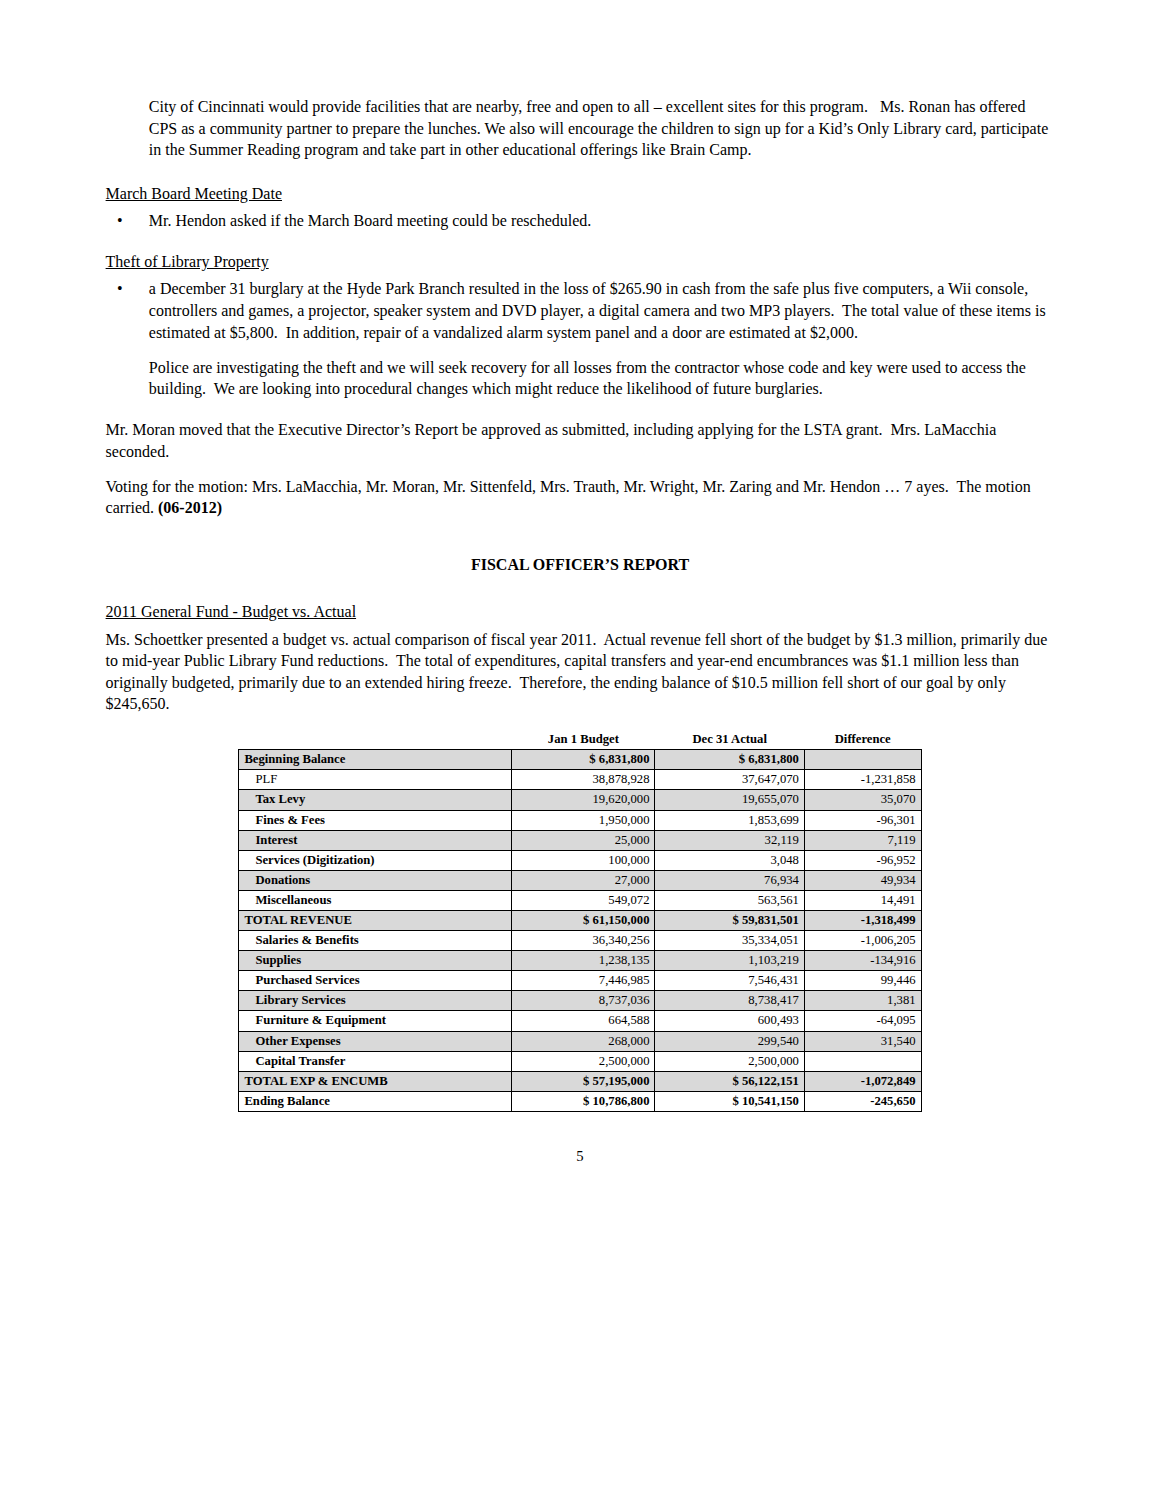City of Cincinnati would provide facilities that are nearby, free and open to all – excellent sites for this program. Ms. Ronan has offered CPS as a community partner to prepare the lunches. We also will encourage the children to sign up for a Kid’s Only Library card, participate in the Summer Reading program and take part in other educational offerings like Brain Camp.
March Board Meeting Date
Mr. Hendon asked if the March Board meeting could be rescheduled.
Theft of Library Property
a December 31 burglary at the Hyde Park Branch resulted in the loss of $265.90 in cash from the safe plus five computers, a Wii console, controllers and games, a projector, speaker system and DVD player, a digital camera and two MP3 players. The total value of these items is estimated at $5,800. In addition, repair of a vandalized alarm system panel and a door are estimated at $2,000.
Police are investigating the theft and we will seek recovery for all losses from the contractor whose code and key were used to access the building. We are looking into procedural changes which might reduce the likelihood of future burglaries.
Mr. Moran moved that the Executive Director’s Report be approved as submitted, including applying for the LSTA grant. Mrs. LaMacchia seconded.
Voting for the motion: Mrs. LaMacchia, Mr. Moran, Mr. Sittenfeld, Mrs. Trauth, Mr. Wright, Mr. Zaring and Mr. Hendon … 7 ayes. The motion carried. (06-2012)
FISCAL OFFICER’S REPORT
2011 General Fund - Budget vs. Actual
Ms. Schoettker presented a budget vs. actual comparison of fiscal year 2011. Actual revenue fell short of the budget by $1.3 million, primarily due to mid-year Public Library Fund reductions. The total of expenditures, capital transfers and year-end encumbrances was $1.1 million less than originally budgeted, primarily due to an extended hiring freeze. Therefore, the ending balance of $10.5 million fell short of our goal by only $245,650.
| | Jan 1 Budget | Dec 31 Actual | Difference |
| --- | --- | --- | --- |
| Beginning Balance | $ 6,831,800 | $ 6,831,800 | |
| PLF | 38,878,928 | 37,647,070 | -1,231,858 |
| Tax Levy | 19,620,000 | 19,655,070 | 35,070 |
| Fines & Fees | 1,950,000 | 1,853,699 | -96,301 |
| Interest | 25,000 | 32,119 | 7,119 |
| Services (Digitization) | 100,000 | 3,048 | -96,952 |
| Donations | 27,000 | 76,934 | 49,934 |
| Miscellaneous | 549,072 | 563,561 | 14,491 |
| TOTAL REVENUE | $ 61,150,000 | $ 59,831,501 | -1,318,499 |
| Salaries & Benefits | 36,340,256 | 35,334,051 | -1,006,205 |
| Supplies | 1,238,135 | 1,103,219 | -134,916 |
| Purchased Services | 7,446,985 | 7,546,431 | 99,446 |
| Library Services | 8,737,036 | 8,738,417 | 1,381 |
| Furniture & Equipment | 664,588 | 600,493 | -64,095 |
| Other Expenses | 268,000 | 299,540 | 31,540 |
| Capital Transfer | 2,500,000 | 2,500,000 | |
| TOTAL EXP & ENCUMB | $ 57,195,000 | $ 56,122,151 | -1,072,849 |
| Ending Balance | $ 10,786,800 | $ 10,541,150 | -245,650 |
5